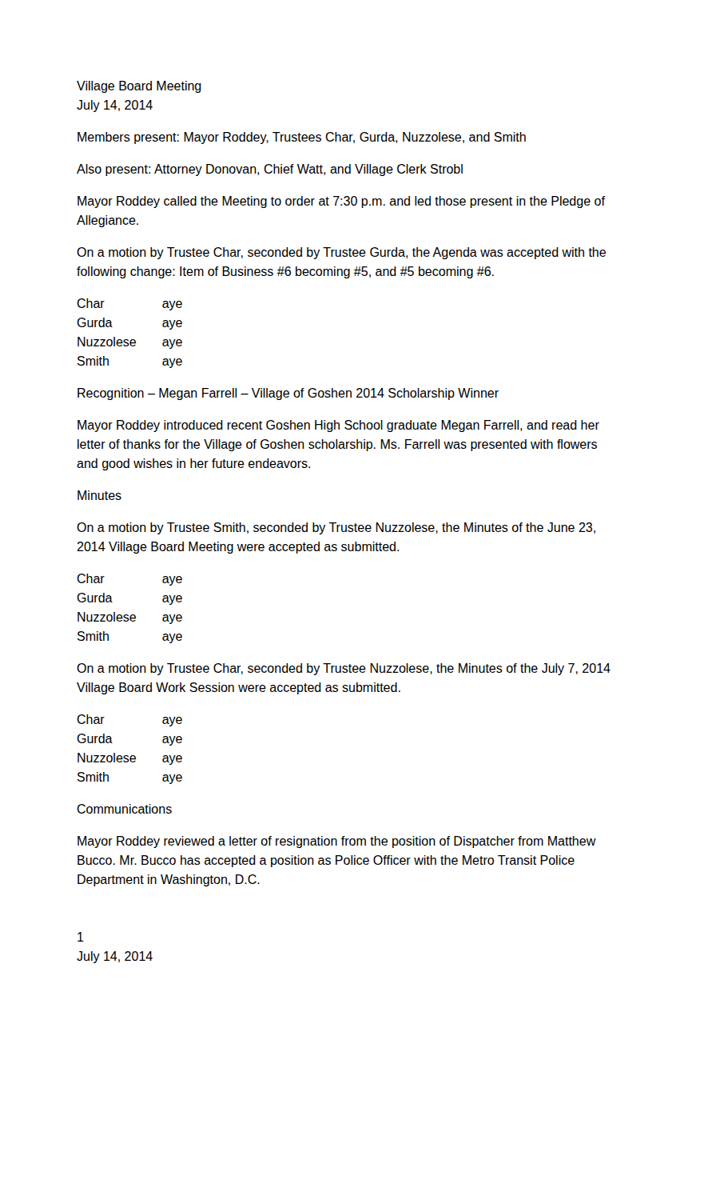Village Board Meeting
July 14, 2014
Members present: Mayor Roddey, Trustees Char, Gurda, Nuzzolese, and Smith
Also present: Attorney Donovan, Chief Watt, and Village Clerk Strobl
Mayor Roddey called the Meeting to order at 7:30 p.m. and led those present in the Pledge of Allegiance.
On a motion by Trustee Char, seconded by Trustee Gurda, the Agenda was accepted with the following change: Item of Business #6 becoming #5, and #5 becoming #6.
| Char | aye |
| Gurda | aye |
| Nuzzolese | aye |
| Smith | aye |
Recognition – Megan Farrell – Village of Goshen 2014 Scholarship Winner
Mayor Roddey introduced recent Goshen High School graduate Megan Farrell, and read her letter of thanks for the Village of Goshen scholarship. Ms. Farrell was presented with flowers and good wishes in her future endeavors.
Minutes
On a motion by Trustee Smith, seconded by Trustee Nuzzolese, the Minutes of the June 23, 2014 Village Board Meeting were accepted as submitted.
| Char | aye |
| Gurda | aye |
| Nuzzolese | aye |
| Smith | aye |
On a motion by Trustee Char, seconded by Trustee Nuzzolese, the Minutes of the July 7, 2014 Village Board Work Session were accepted as submitted.
| Char | aye |
| Gurda | aye |
| Nuzzolese | aye |
| Smith | aye |
Communications
Mayor Roddey reviewed a letter of resignation from the position of Dispatcher from Matthew Bucco. Mr. Bucco has accepted a position as Police Officer with the Metro Transit Police Department in Washington, D.C.
1
July 14, 2014